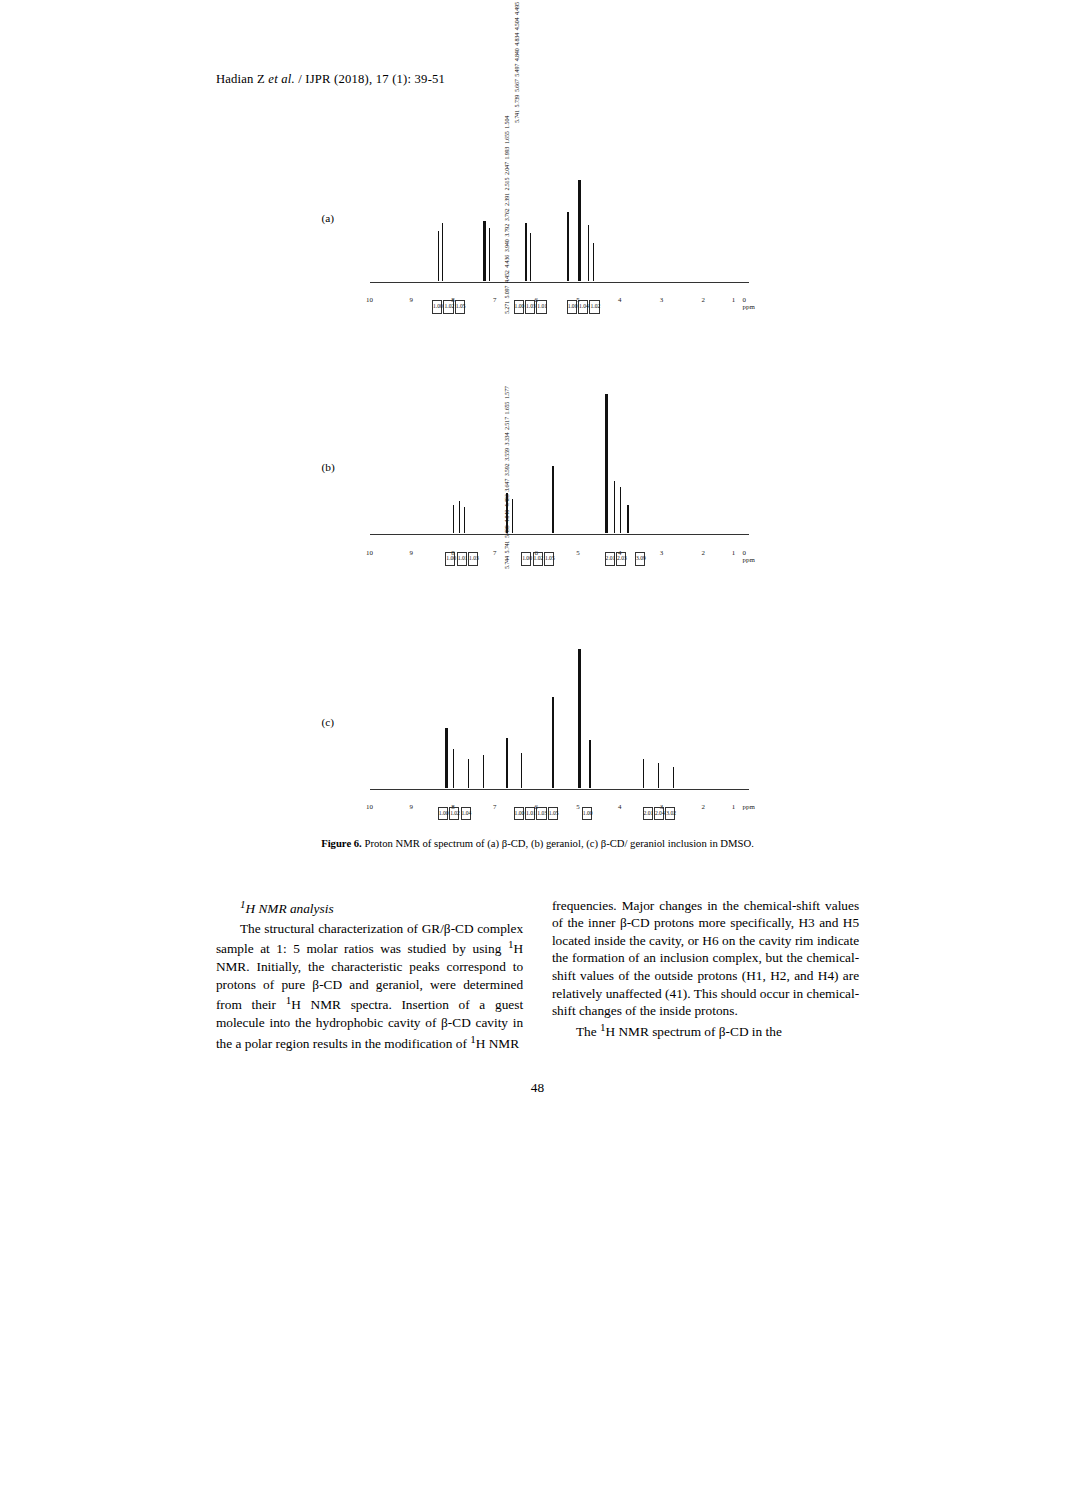Hadian Z et al. / IJPR (2018), 17 (1): 39-51
5.741 5.739 5.667 5.497 4.840 4.834 4.504 4.495 4.487 3.643 3.637 3.617 3.608 3.561 3.551 3.364 3.341 3.326 3.309 3.113
(a)
10 9 8 7 6 5 4 3 2 1 0 ppm
1.00 1.02 1.05 1.00 1.03 1.01 1.00 1.04 1.02
5.271 5.097 4.452 4.436 3.940 3.792 3.762 2.391 2.515 2.047 1.993 1.655 1.504
(b)
10 9 8 7 6 5 4 3 2 1 0 ppm
1.00 1.01 1.03 1.00 1.02 1.05 2.01 2.03 3.09
5.744 5.741 5.499 4.840 4.483 3.647 3.592 3.559 3.334 2.517 1.655 1.577
(c)
10 9 8 7 6 5 4 3 2 1 ppm
1.00 1.02 1.04 1.00 1.01 1.03 1.05 1.00 2.01 2.04 3.02
Figure 6. Proton NMR of spectrum of (a) β-CD, (b) geraniol, (c) β-CD/ geraniol inclusion in DMSO.
1H NMR analysis
The structural characterization of GR/β-CD complex sample at 1: 5 molar ratios was studied by using 1H NMR. Initially, the characteristic peaks correspond to protons of pure β-CD and geraniol, were determined from their 1H NMR spectra. Insertion of a guest molecule into the hydrophobic cavity of β-CD cavity in the a polar region results in the modification of 1H NMR
frequencies. Major changes in the chemical-shift values of the inner β-CD protons more specifically, H3 and H5 located inside the cavity, or H6 on the cavity rim indicate the formation of an inclusion complex, but the chemical-shift values of the outside protons (H1, H2, and H4) are relatively unaffected (41). This should occur in chemical-shift changes of the inside protons.
The 1H NMR spectrum of β-CD in the
48